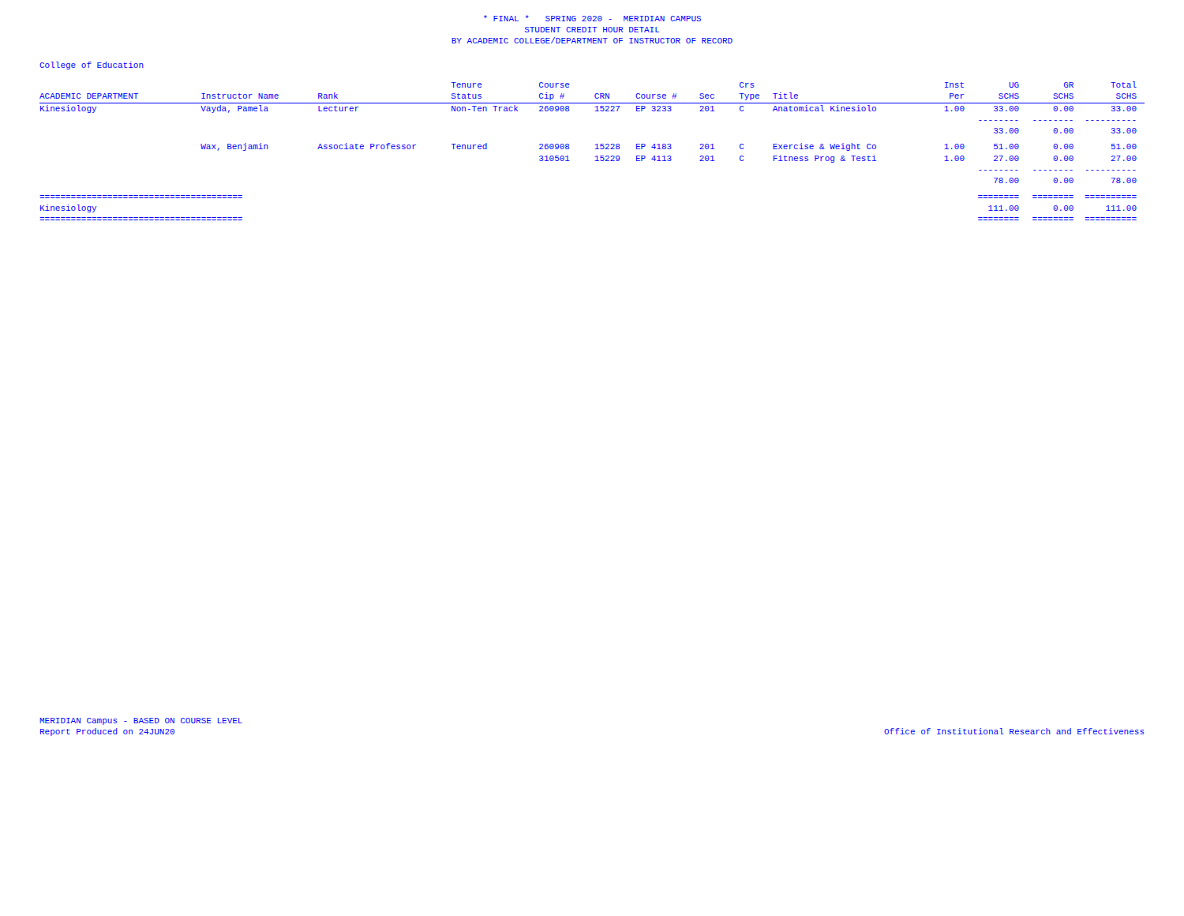* FINAL * SPRING 2020 - MERIDIAN CAMPUS
STUDENT CREDIT HOUR DETAIL
BY ACADEMIC COLLEGE/DEPARTMENT OF INSTRUCTOR OF RECORD
College of Education
| | | | Tenure | Course | | | | Crs | | Inst | UG | GR | Total |
| --- | --- | --- | --- | --- | --- | --- | --- | --- | --- | --- | --- | --- | --- |
| ACADEMIC DEPARTMENT | Instructor Name | Rank | Status | Cip # | CRN | Course # | Sec | Type | Title | Per | SCHS | SCHS | SCHS |
| Kinesiology | Vayda, Pamela | Lecturer | Non-Ten Track | 260908 | 15227 | EP 3233 | 201 | C | Anatomical Kinesiolo | 1.00 | 33.00 | 0.00 | 33.00 |
| | -------- | -------- | ---------- |
| | 33.00 | 0.00 | 33.00 |
| | Wax, Benjamin | Associate Professor | Tenured | 260908 | 15228 | EP 4183 | 201 | C | Exercise & Weight Co | 1.00 | 51.00 | 0.00 | 51.00 |
| | | | | 310501 | 15229 | EP 4113 | 201 | C | Fitness Prog & Testi | 1.00 | 27.00 | 0.00 | 27.00 |
| | -------- | -------- | ---------- |
| | 78.00 | 0.00 | 78.00 |
| ======================================= | ======== | ======== | ========== |
| Kinesiology | | 111.00 | 0.00 | 111.00 |
| ======================================= | ======== | ======== | ========== |
MERIDIAN Campus - BASED ON COURSE LEVEL
Report Produced on 24JUN20
Office of Institutional Research and Effectiveness